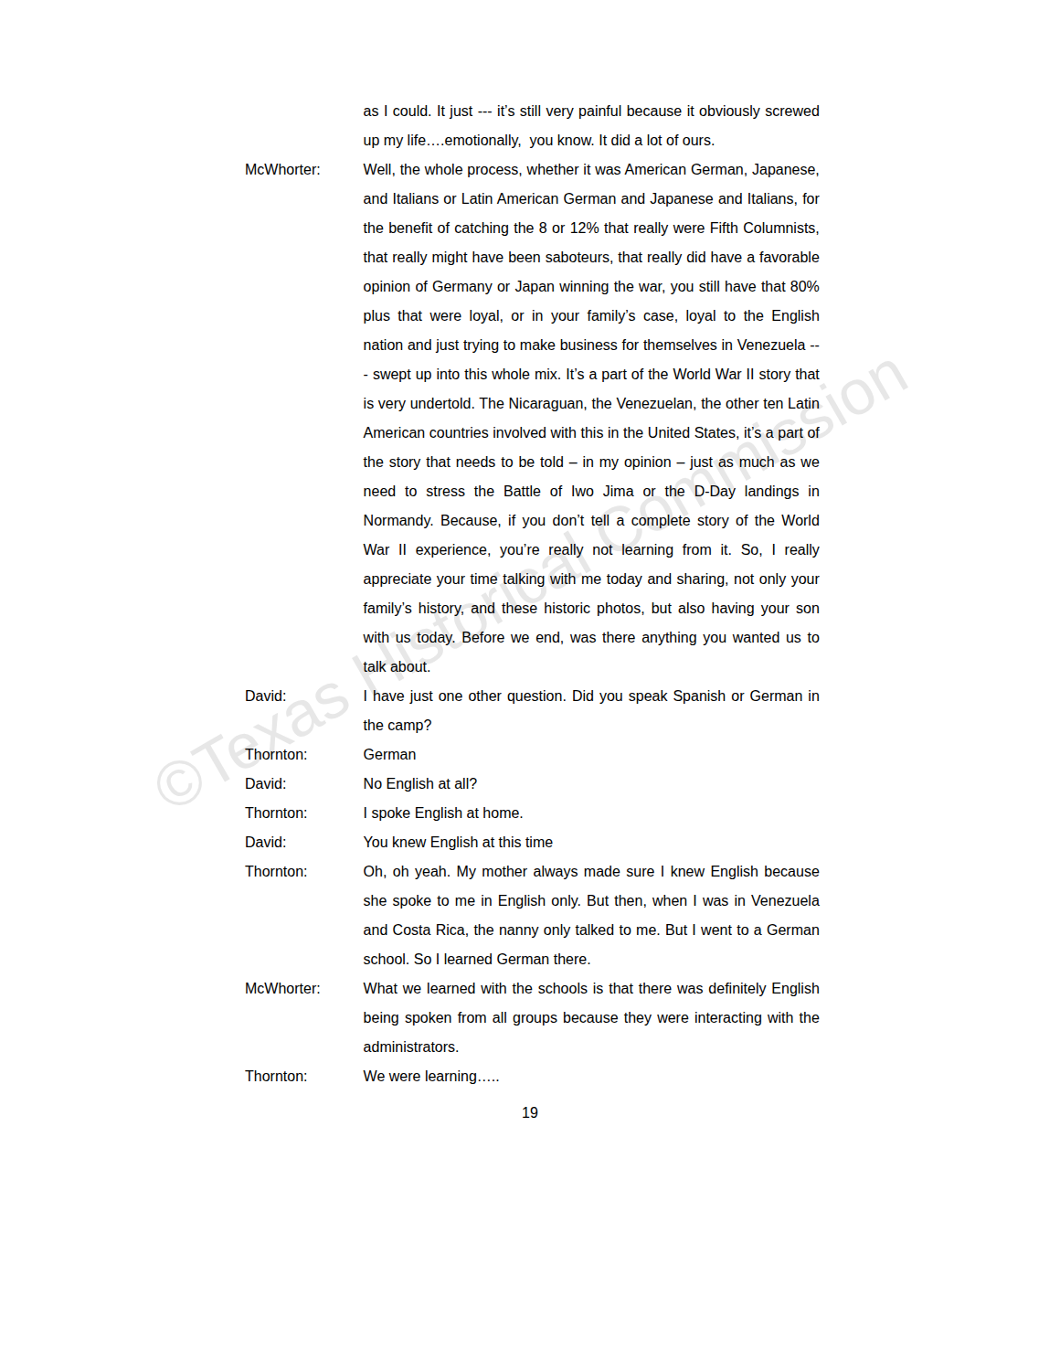©Texas Historical Commission
as I could. It just --- it’s still very painful because it obviously screwed up my life….emotionally, you know. It did a lot of ours.
McWhorter:
Well, the whole process, whether it was American German, Japanese, and Italians or Latin American German and Japanese and Italians, for the benefit of catching the 8 or 12% that really were Fifth Columnists, that really might have been saboteurs, that really did have a favorable opinion of Germany or Japan winning the war, you still have that 80% plus that were loyal, or in your family’s case, loyal to the English nation and just trying to make business for themselves in Venezuela --- swept up into this whole mix. It’s a part of the World War II story that is very undertold. The Nicaraguan, the Venezuelan, the other ten Latin American countries involved with this in the United States, it’s a part of the story that needs to be told – in my opinion – just as much as we need to stress the Battle of Iwo Jima or the D-Day landings in Normandy. Because, if you don’t tell a complete story of the World War II experience, you’re really not learning from it. So, I really appreciate your time talking with me today and sharing, not only your family’s history, and these historic photos, but also having your son with us today. Before we end, was there anything you wanted us to talk about.
David:
I have just one other question. Did you speak Spanish or German in the camp?
Thornton:
German
David:
No English at all?
Thornton:
I spoke English at home.
David:
You knew English at this time
Thornton:
Oh, oh yeah. My mother always made sure I knew English because she spoke to me in English only. But then, when I was in Venezuela and Costa Rica, the nanny only talked to me. But I went to a German school. So I learned German there.
McWhorter:
What we learned with the schools is that there was definitely English being spoken from all groups because they were interacting with the administrators.
Thornton:
We were learning…..
19